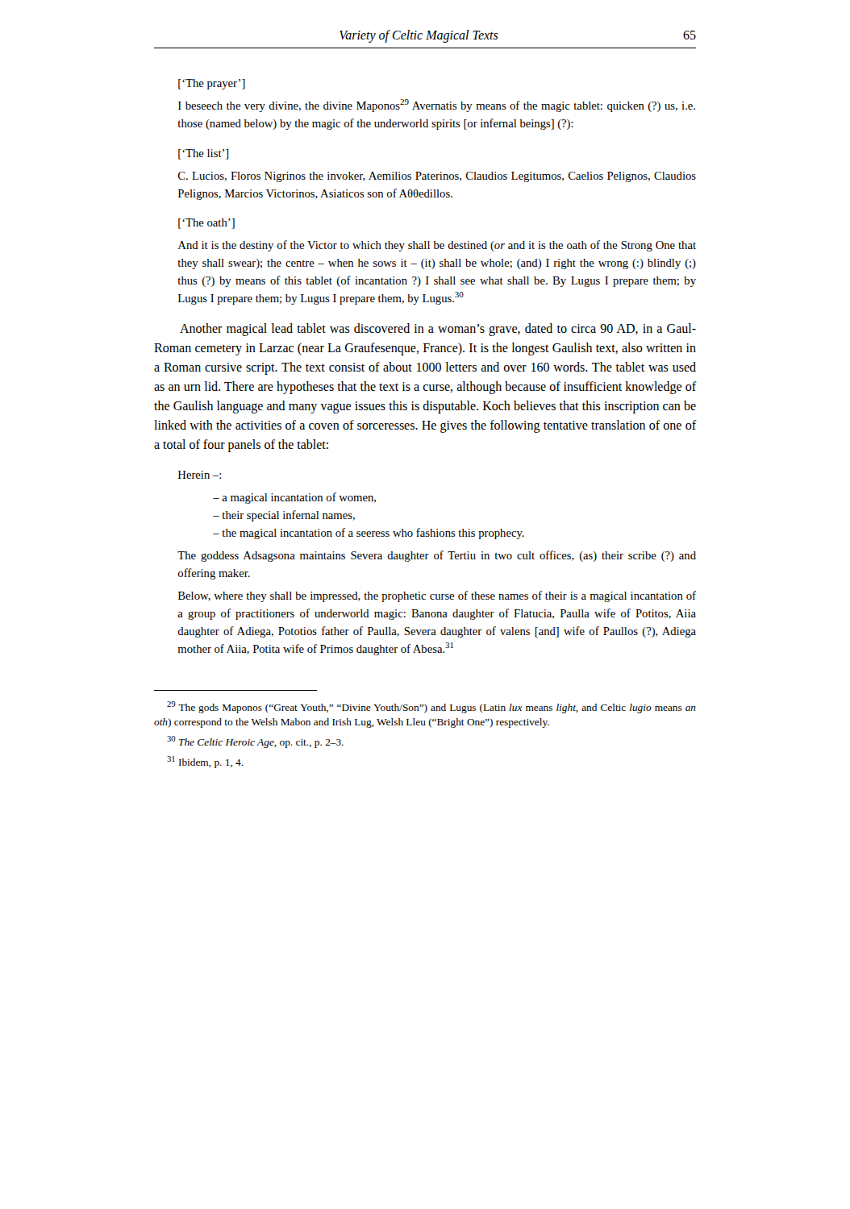Variety of Celtic Magical Texts 65
[‘The prayer’]
I beseech the very divine, the divine Maponos29 Avernatis by means of the magic tablet: quicken (?) us, i.e. those (named below) by the magic of the underworld spirits [or infernal beings] (?):
[‘The list’]
C. Lucios, Floros Nigrinos the invoker, Aemilios Paterinos, Claudios Legitumos, Caelios Pelignos, Claudios Pelignos, Marcios Victorinos, Asiaticos son of Aθθedillos.
[‘The oath’]
And it is the destiny of the Victor to which they shall be destined (or and it is the oath of the Strong One that they shall swear); the centre – when he sows it – (it) shall be whole; (and) I right the wrong (:) blindly (;) thus (?) by means of this tablet (of incantation ?) I shall see what shall be. By Lugus I prepare them; by Lugus I prepare them; by Lugus I prepare them, by Lugus.30
Another magical lead tablet was discovered in a woman’s grave, dated to circa 90 AD, in a Gaul-Roman cemetery in Larzac (near La Graufesenque, France). It is the longest Gaulish text, also written in a Roman cursive script. The text consist of about 1000 letters and over 160 words. The tablet was used as an urn lid. There are hypotheses that the text is a curse, although because of insufficient knowledge of the Gaulish language and many vague issues this is disputable. Koch believes that this inscription can be linked with the activities of a coven of sorceresses. He gives the following tentative translation of one of a total of four panels of the tablet:
Herein –:
a magical incantation of women,
their special infernal names,
the magical incantation of a seeress who fashions this prophecy.
The goddess Adsagsona maintains Severa daughter of Tertiu in two cult offices, (as) their scribe (?) and offering maker.
Below, where they shall be impressed, the prophetic curse of these names of their is a magical incantation of a group of practitioners of underworld magic: Banona daughter of Flatucia, Paulla wife of Potitos, Aiia daughter of Adiega, Pototios father of Paulla, Severa daughter of valens [and] wife of Paullos (?), Adiega mother of Aiia, Potita wife of Primos daughter of Abesa.31
29 The gods Maponos (“Great Youth,” “Divine Youth/Son”) and Lugus (Latin lux means light, and Celtic lugio means an oth) correspond to the Welsh Mabon and Irish Lug, Welsh Lleu (“Bright One”) respectively.
30 The Celtic Heroic Age, op. cit., p. 2–3.
31 Ibidem, p. 1, 4.